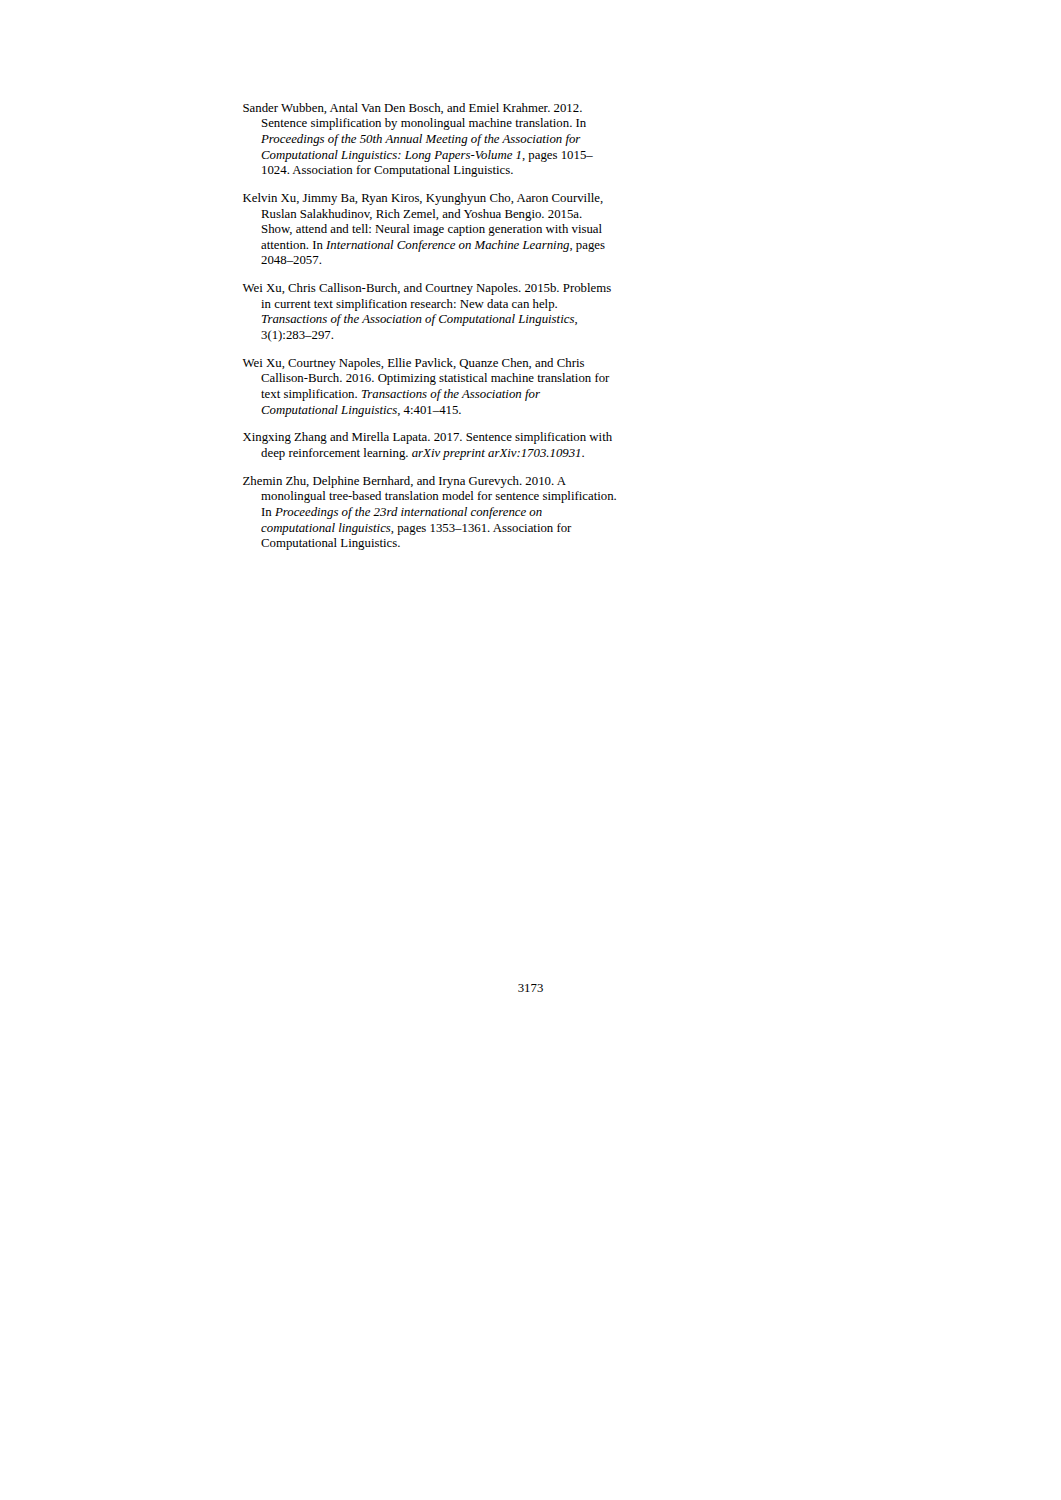Sander Wubben, Antal Van Den Bosch, and Emiel Krahmer. 2012. Sentence simplification by monolingual machine translation. In Proceedings of the 50th Annual Meeting of the Association for Computational Linguistics: Long Papers-Volume 1, pages 1015–1024. Association for Computational Linguistics.
Kelvin Xu, Jimmy Ba, Ryan Kiros, Kyunghyun Cho, Aaron Courville, Ruslan Salakhudinov, Rich Zemel, and Yoshua Bengio. 2015a. Show, attend and tell: Neural image caption generation with visual attention. In International Conference on Machine Learning, pages 2048–2057.
Wei Xu, Chris Callison-Burch, and Courtney Napoles. 2015b. Problems in current text simplification research: New data can help. Transactions of the Association of Computational Linguistics, 3(1):283–297.
Wei Xu, Courtney Napoles, Ellie Pavlick, Quanze Chen, and Chris Callison-Burch. 2016. Optimizing statistical machine translation for text simplification. Transactions of the Association for Computational Linguistics, 4:401–415.
Xingxing Zhang and Mirella Lapata. 2017. Sentence simplification with deep reinforcement learning. arXiv preprint arXiv:1703.10931.
Zhemin Zhu, Delphine Bernhard, and Iryna Gurevych. 2010. A monolingual tree-based translation model for sentence simplification. In Proceedings of the 23rd international conference on computational linguistics, pages 1353–1361. Association for Computational Linguistics.
3173